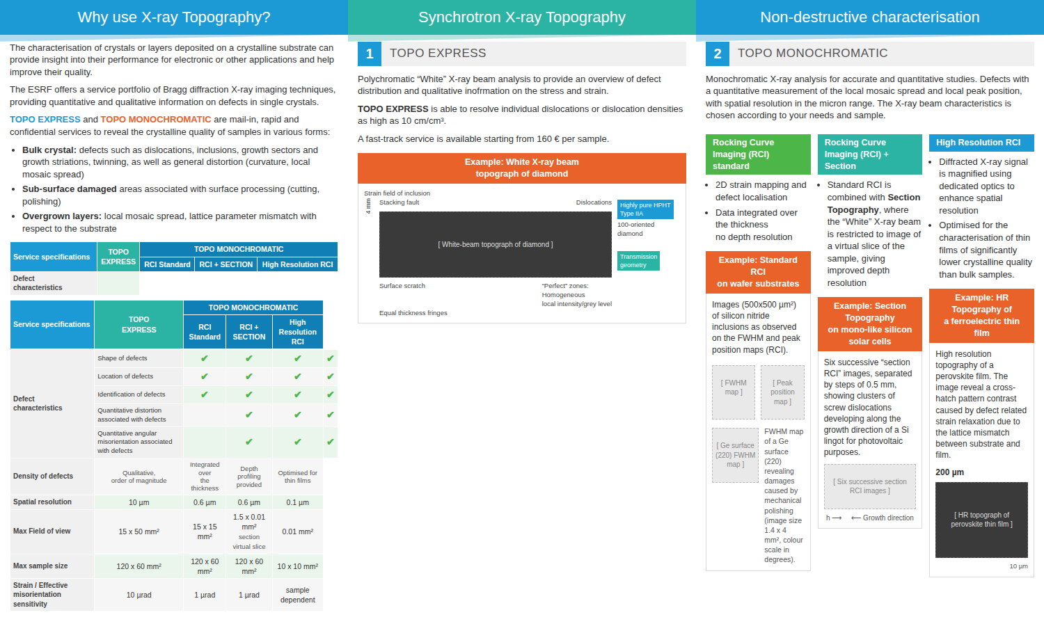Why use X-ray Topography?
The characterisation of crystals or layers deposited on a crystalline substrate can provide insight into their performance for electronic or other applications and help improve their quality.
The ESRF offers a service portfolio of Bragg diffraction X-ray imaging techniques, providing quantitative and qualitative information on defects in single crystals.
TOPO EXPRESS and TOPO MONOCHROMATIC are mail-in, rapid and confidential services to reveal the crystalline quality of samples in various forms:
Bulk crystal: defects such as dislocations, inclusions, growth sectors and growth striations, twinning, as well as general distortion (curvature, local mosaic spread)
Sub-surface damaged areas associated with surface processing (cutting, polishing)
Overgrown layers: local mosaic spread, lattice parameter mismatch with respect to the substrate
| Service specifications | TOPO EXPRESS | TOPO MONOCHROMATIC |
| --- | --- | --- |
| RCI Standard | RCI + SECTION | High Resolution RCI |
| Defect characteristics | |
| Service specifications | TOPO EXPRESS | TOPO MONOCHROMATIC |
| --- | --- | --- |
| RCI Standard | RCI + SECTION | High Resolution RCI |
| Defect characteristics | |
| Shape of defects | ✔ | ✔ | ✔ | ✔ |
| Location of defects | ✔ | ✔ | ✔ | ✔ |
| Identification of defects | ✔ | ✔ | ✔ | ✔ |
| Quantitative distortion associated with defects | | ✔ | ✔ | ✔ |
| Quantitative angular misorientation associated with defects | | ✔ | ✔ | ✔ |
| Density of defects | Qualitative, order of magnitude | Integrated over the thickness | Depth profiling provided | Optimised for thin films |
| Spatial resolution | 10 µm | 0.6 µm | 0.6 µm | 0.1 µm |
| Max Field of view | 15 x 50 mm² | 15 x 15 mm² | 1.5 x 0.01 mm² section virtual slice | 0.01 mm² |
| Max sample size | 120 x 60 mm² | 120 x 60 mm² | 120 x 60 mm² | 10 x 10 mm² |
| Strain / Effective misorientation sensitivity | 10 µrad | 1 µrad | 1 µrad | sample dependent |
Synchrotron X-ray Topography
1
TOPO EXPRESS
Polychromatic “White” X-ray beam analysis to provide an overview of defect distribution and qualitative inofrmation on the stress and strain.
TOPO EXPRESS is able to resolve individual dislocations or dislocation densities as high as 10 cm/cm³.
A fast-track service is available starting from 160 € per sample.
Example: White X-ray beam
topograph of diamond
Strain field of inclusion
4 mm
Stacking fault Dislocations
[ White-beam topograph of diamond ]
Surface scratch“Perfect” zones:
Homogeneous
local intensity/grey level
Equal thickness fringes
Highly pure HPHT
Type IIA
100-oriented
diamond
Transmission
geometry
Non-destructive characterisation
2
TOPO MONOCHROMATIC
Monochromatic X-ray analysis for accurate and quantitative studies. Defects with a quantitative measurement of the local mosaic spread and local peak position, with spatial resolution in the micron range. The X-ray beam characteristics is chosen according to your needs and sample.
Rocking Curve Imaging (RCI) standard
2D strain mapping and defect localisation
Data integrated over the thickness
no depth resolution
Example: Standard RCI
on wafer substrates
Images (500x500 µm²) of silicon nitride inclusions as observed on the FWHM and peak position maps (RCI).
[ FWHM map ]
[ Peak position map ]
[ Ge surface (220) FWHM map ]
FWHM map of a Ge surface (220) revealing damages caused by mechanical polishing (image size 1.4 x 4 mm², colour scale in degrees).
Rocking Curve Imaging (RCI) + Section
Standard RCI is combined with Section Topography, where the “White” X-ray beam is restricted to image of a virtual slice of the sample, giving improved depth resolution
Example: Section Topography
on mono-like silicon solar cells
Six successive “section RCI” images, separated by steps of 0.5 mm, showing clusters of screw dislocations developing along the growth direction of a Si lingot for photovoltaic purposes.
[ Six successive section RCI images ]
h ⟶ ⟵ Growth direction
High Resolution RCI
Diffracted X-ray signal is magnified using dedicated optics to enhance spatial resolution
Optimised for the characterisation of thin films of significantly lower crystalline quality than bulk samples.
Example: HR Topography of
a ferroelectric thin film
High resolution topography of a perovskite film. The image reveal a cross-hatch pattern contrast caused by defect related strain relaxation due to the lattice mismatch between substrate and film.
200 µm
[ HR topograph of perovskite thin film ]
10 µm